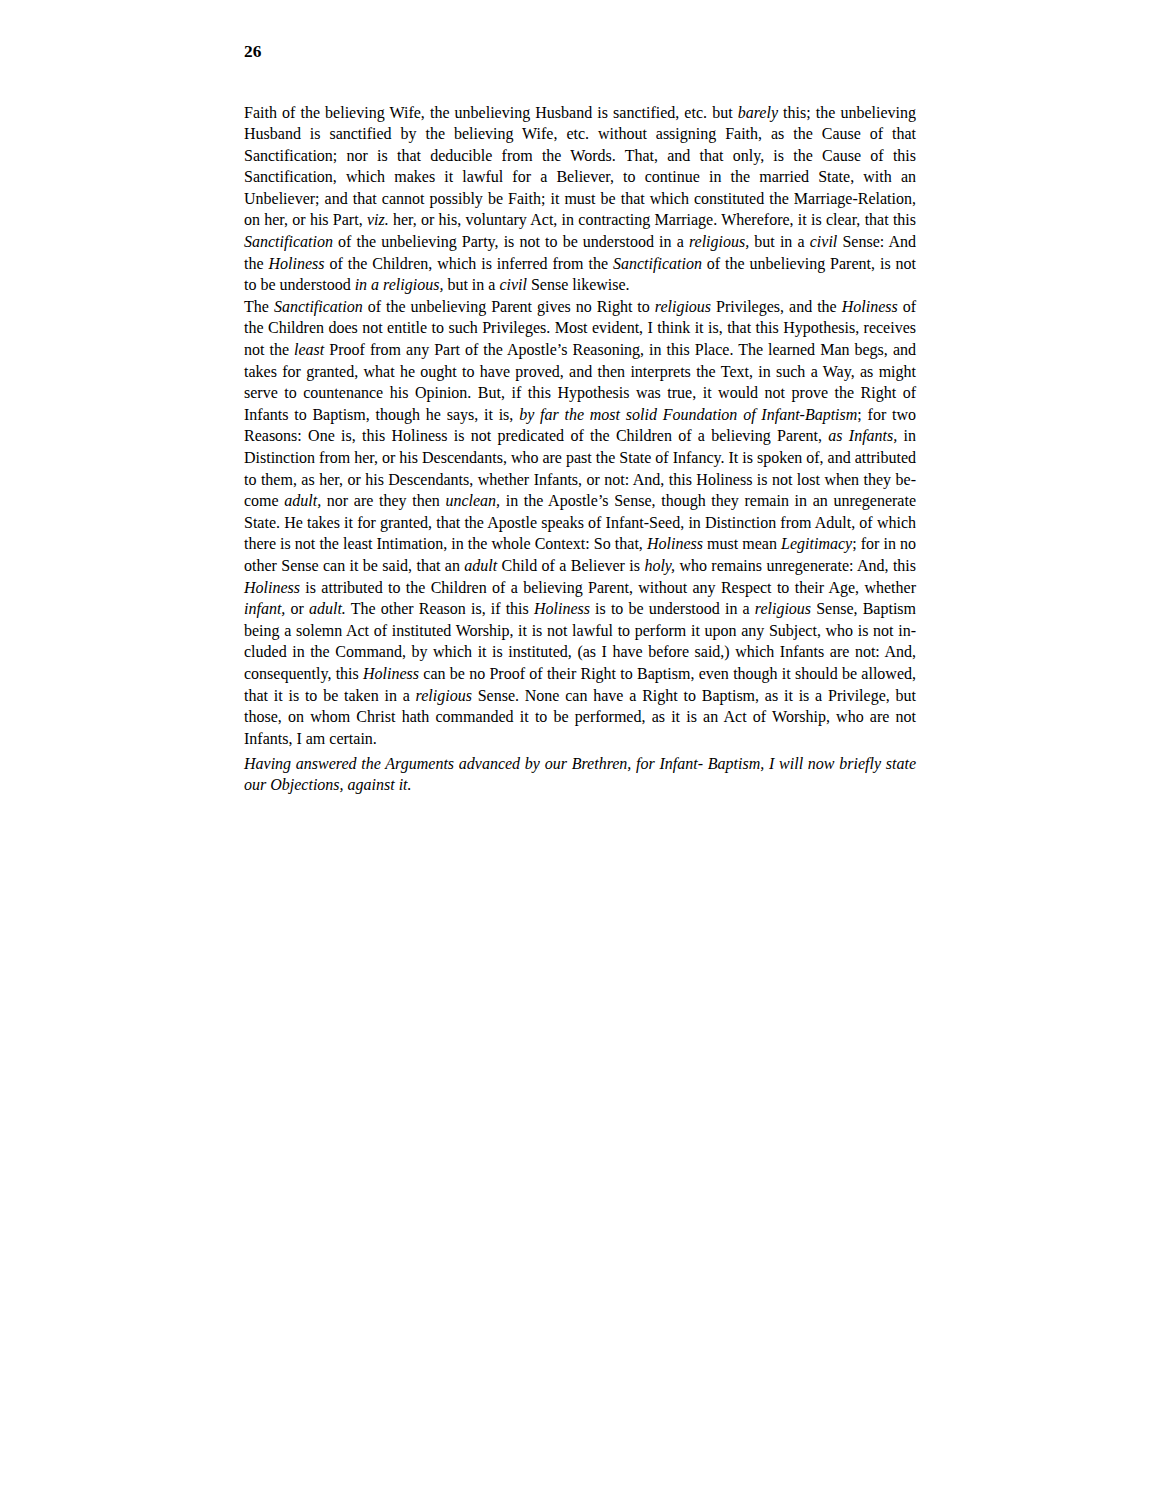26
Faith of the believing Wife, the unbelieving Husband is sanctified, etc. but barely this; the unbelieving Husband is sanctified by the believing Wife, etc. without assigning Faith, as the Cause of that Sanctification; nor is that deducible from the Words. That, and that only, is the Cause of this Sanctification, which makes it lawful for a Believer, to continue in the married State, with an Unbeliever; and that cannot possibly be Faith; it must be that which constituted the Marriage-Relation, on her, or his Part, viz. her, or his, voluntary Act, in contracting Marriage. Wherefore, it is clear, that this Sanctification of the unbelieving Party, is not to be understood in a religious, but in a civil Sense: And the Holiness of the Children, which is inferred from the Sanctification of the unbelieving Parent, is not to be understood in a religious, but in a civil Sense likewise.
The Sanctification of the unbelieving Parent gives no Right to religious Privileges, and the Holiness of the Children does not entitle to such Privileges. Most evident, I think it is, that this Hypothesis, receives not the least Proof from any Part of the Apostle’s Reasoning, in this Place. The learned Man begs, and takes for granted, what he ought to have proved, and then interprets the Text, in such a Way, as might serve to countenance his Opinion. But, if this Hypothesis was true, it would not prove the Right of Infants to Baptism, though he says, it is, by far the most solid Foundation of Infant-Baptism; for two Reasons: One is, this Holiness is not predicated of the Children of a believing Parent, as Infants, in Distinction from her, or his Descendants, who are past the State of Infancy. It is spoken of, and attributed to them, as her, or his Descendants, whether Infants, or not: And, this Holiness is not lost when they become adult, nor are they then unclean, in the Apostle’s Sense, though they remain in an unregenerate State. He takes it for granted, that the Apostle speaks of Infant-Seed, in Distinction from Adult, of which there is not the least Intimation, in the whole Context: So that, Holiness must mean Legitimacy; for in no other Sense can it be said, that an adult Child of a Believer is holy, who remains unregenerate: And, this Holiness is attributed to the Children of a believing Parent, without any Respect to their Age, whether infant, or adult. The other Reason is, if this Holiness is to be understood in a religious Sense, Baptism being a solemn Act of instituted Worship, it is not lawful to perform it upon any Subject, who is not included in the Command, by which it is instituted, (as I have before said,) which Infants are not: And, consequently, this Holiness can be no Proof of their Right to Baptism, even though it should be allowed, that it is to be taken in a religious Sense. None can have a Right to Baptism, as it is a Privilege, but those, on whom Christ hath commanded it to be performed, as it is an Act of Worship, who are not Infants, I am certain.
Having answered the Arguments advanced by our Brethren, for Infant- Baptism, I will now briefly state our Objections, against it.